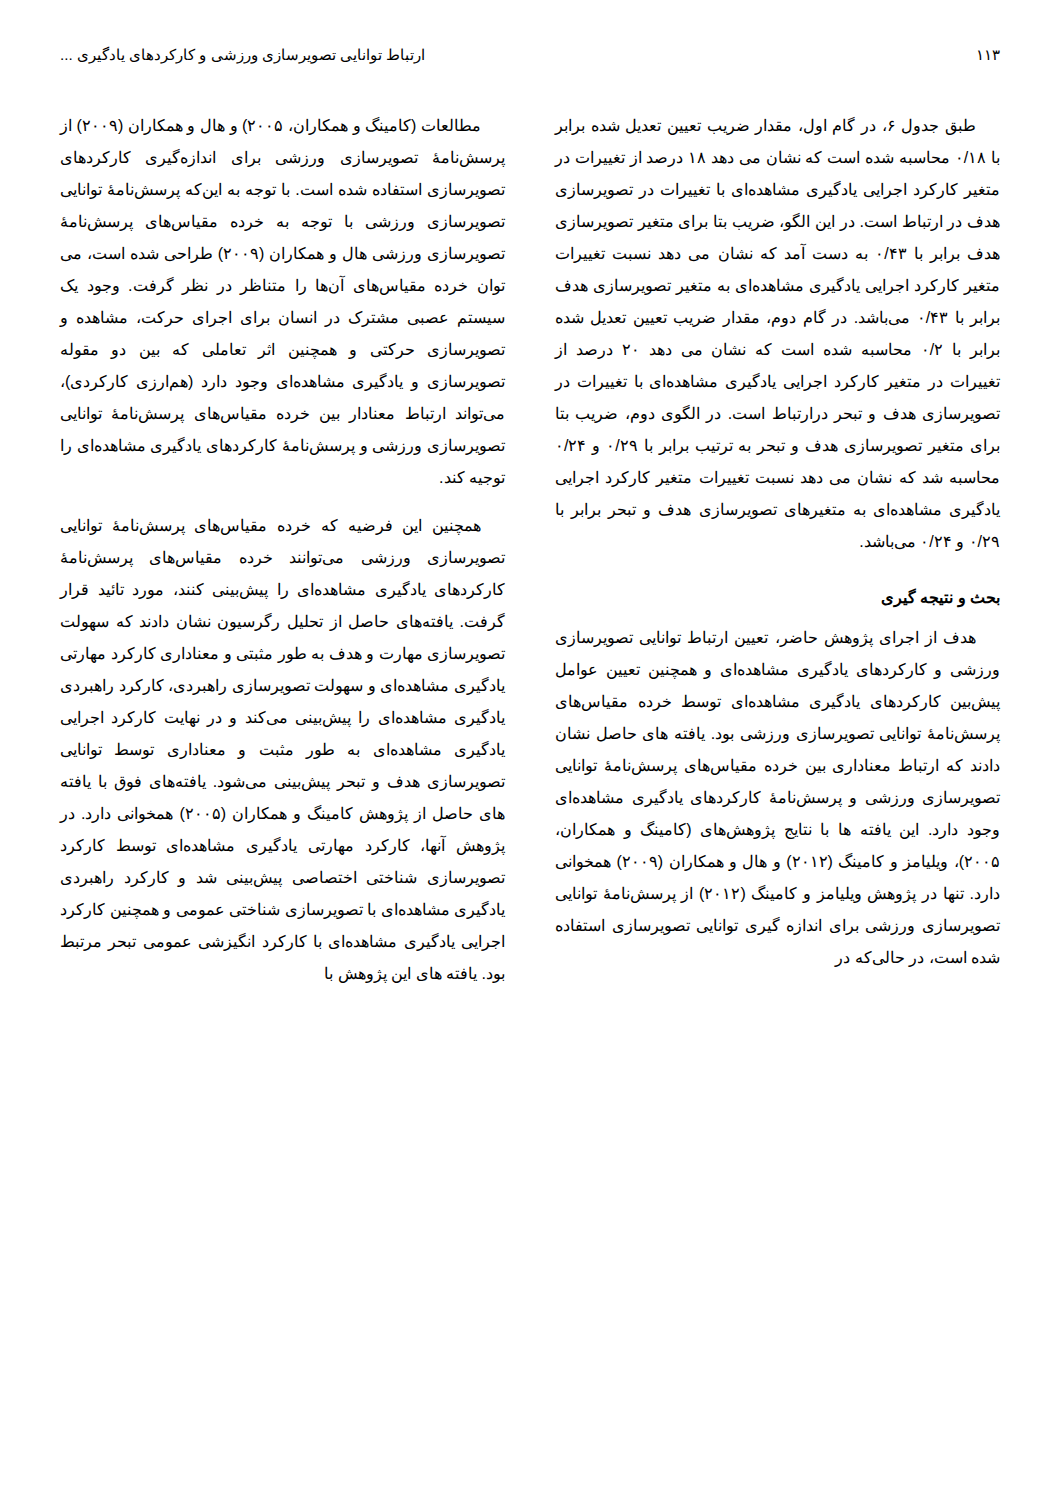۱۱۳ ارتباط توانایی تصویرسازی ورزشی و کارکردهای یادگیری ...
طبق جدول ۶، در گام اول، مقدار ضریب تعیین تعدیل شده برابر با ۰/۱۸ محاسبه شده است که نشان می دهد ۱۸ درصد از تغییرات در متغیر کارکرد اجرایی یادگیری مشاهده‌ای با تغییرات در تصویرسازی هدف در ارتباط است. در این الگو، ضریب بتا برای متغیر تصویرسازی هدف برابر با ۰/۴۳ به دست آمد که نشان می دهد نسبت تغییرات متغیر کارکرد اجرایی یادگیری مشاهده‌ای به متغیر تصویرسازی هدف برابر با ۰/۴۳ می‌باشد. در گام دوم، مقدار ضریب تعیین تعدیل شده برابر با ۰/۲ محاسبه شده است که نشان می دهد ۲۰ درصد از تغییرات در متغیر کارکرد اجرایی یادگیری مشاهده‌ای با تغییرات در تصویرسازی هدف و تبحر درارتباط است. در الگوی دوم، ضریب بتا برای متغیر تصویرسازی هدف و تبحر به ترتیب برابر با ۰/۲۹ و ۰/۲۴ محاسبه شد که نشان می دهد نسبت تغییرات متغیر کارکرد اجرایی یادگیری مشاهده‌ای به متغیرهای تصویرسازی هدف و تبحر برابر با ۰/۲۹ و ۰/۲۴ می‌باشد.
بحث و نتیجه گیری
هدف از اجرای پژوهش حاضر، تعیین ارتباط توانایی تصویرسازی ورزشی و کارکردهای یادگیری مشاهده‌ای و همچنین تعیین عوامل پیش‌بین کارکردهای یادگیری مشاهده‌ای توسط خرده مقیاس‌های پرسش‌نامهٔ توانایی تصویرسازی ورزشی بود. یافته های حاصل نشان دادند که ارتباط معناداری بین خرده مقیاس‌های پرسش‌نامهٔ توانایی تصویرسازی ورزشی و پرسش‌نامهٔ کارکردهای یادگیری مشاهده‌ای وجود دارد. این یافته ها با نتایج پژوهش‌های (کامینگ و همکاران، ۲۰۰۵)، ویلیامز و کامینگ (۲۰۱۲) و هال و همکاران (۲۰۰۹) همخوانی دارد. تنها در پژوهش ویلیامز و کامینگ (۲۰۱۲) از پرسش‌نامهٔ توانایی تصویرسازی ورزشی برای اندازه گیری توانایی تصویرسازی استفاده شده است، در حالی‌که در
مطالعات (کامینگ و همکاران، ۲۰۰۵) و هال و همکاران (۲۰۰۹) از پرسش‌نامهٔ تصویرسازی ورزشی برای اندازه‌گیری کارکردهای تصویرسازی استفاده شده است. با توجه به این‌که پرسش‌نامهٔ توانایی تصویرسازی ورزشی با توجه به خرده مقیاس‌های پرسش‌نامهٔ تصویرسازی ورزشی هال و همکاران (۲۰۰۹) طراحی شده است، می توان خرده مقیاس‌های آن‌ها را متناظر در نظر گرفت. وجود یک سیستم عصبی مشترک در انسان برای اجرای حرکت، مشاهده و تصویرسازی حرکتی و همچنین اثر تعاملی که بین دو مقوله تصویرسازی و یادگیری مشاهده‌ای وجود دارد (هم‌ارزی کارکردی)، می‌تواند ارتباط معنادار بین خرده مقیاس‌های پرسش‌نامهٔ توانایی تصویرسازی ورزشی و پرسش‌نامهٔ کارکردهای یادگیری مشاهده‌ای را توجیه کند.
همچنین این فرضیه که خرده مقیاس‌های پرسش‌نامهٔ توانایی تصویرسازی ورزشی می‌توانند خرده مقیاس‌های پرسش‌نامهٔ کارکردهای یادگیری مشاهده‌ای را پیش‌بینی کنند، مورد تائید قرار گرفت. یافته‌های حاصل از تحلیل رگرسیون نشان دادند که سهولت تصویرسازی مهارت و هدف به طور مثبتی و معناداری کارکرد مهارتی یادگیری مشاهده‌ای و سهولت تصویرسازی راهبردی، کارکرد راهبردی یادگیری مشاهده‌ای را پیش‌بینی می‌کند و در نهایت کارکرد اجرایی یادگیری مشاهده‌ای به طور مثبت و معناداری توسط توانایی تصویرسازی هدف و تبحر پیش‌بینی می‌شود. یافته‌های فوق با یافته های حاصل از پژوهش کامینگ و همکاران (۲۰۰۵) همخوانی دارد. در پژوهش آنها، کارکرد مهارتی یادگیری مشاهده‌ای توسط کارکرد تصویرسازی شناختی اختصاصی پیش‌بینی شد و کارکرد راهبردی یادگیری مشاهده‌ای با تصویرسازی شناختی عمومی و همچنین کارکرد اجرایی یادگیری مشاهده‌ای با کارکرد انگیزشی عمومی تبحر مرتبط بود. یافته های این پژوهش با